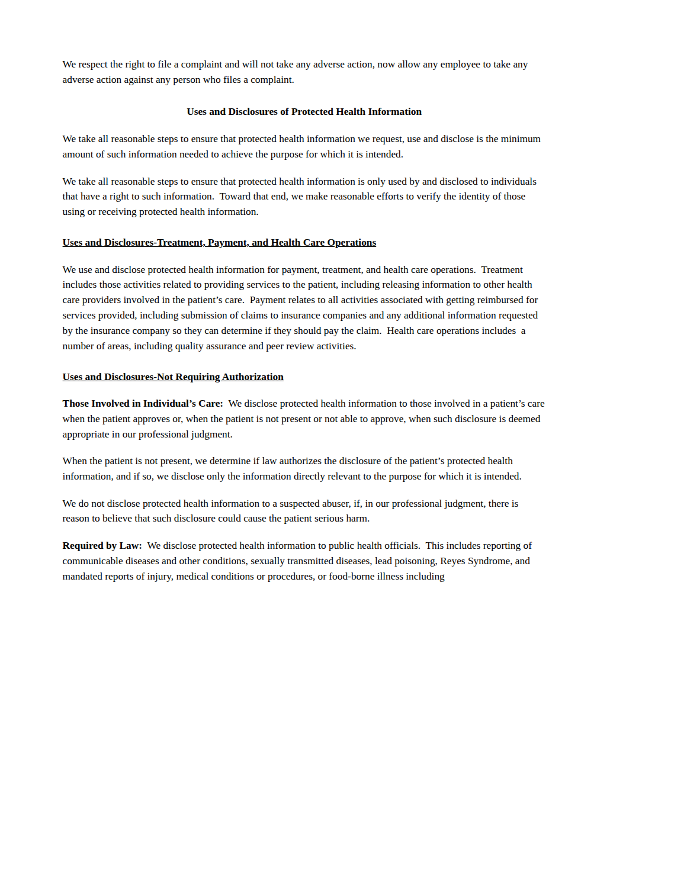We respect the right to file a complaint and will not take any adverse action, now allow any employee to take any adverse action against any person who files a complaint.
Uses and Disclosures of Protected Health Information
We take all reasonable steps to ensure that protected health information we request, use and disclose is the minimum amount of such information needed to achieve the purpose for which it is intended.
We take all reasonable steps to ensure that protected health information is only used by and disclosed to individuals that have a right to such information. Toward that end, we make reasonable efforts to verify the identity of those using or receiving protected health information.
Uses and Disclosures-Treatment, Payment, and Health Care Operations
We use and disclose protected health information for payment, treatment, and health care operations. Treatment includes those activities related to providing services to the patient, including releasing information to other health care providers involved in the patient’s care. Payment relates to all activities associated with getting reimbursed for services provided, including submission of claims to insurance companies and any additional information requested by the insurance company so they can determine if they should pay the claim. Health care operations includes a number of areas, including quality assurance and peer review activities.
Uses and Disclosures-Not Requiring Authorization
Those Involved in Individual’s Care: We disclose protected health information to those involved in a patient’s care when the patient approves or, when the patient is not present or not able to approve, when such disclosure is deemed appropriate in our professional judgment.
When the patient is not present, we determine if law authorizes the disclosure of the patient’s protected health information, and if so, we disclose only the information directly relevant to the purpose for which it is intended.
We do not disclose protected health information to a suspected abuser, if, in our professional judgment, there is reason to believe that such disclosure could cause the patient serious harm.
Required by Law: We disclose protected health information to public health officials. This includes reporting of communicable diseases and other conditions, sexually transmitted diseases, lead poisoning, Reyes Syndrome, and mandated reports of injury, medical conditions or procedures, or food-borne illness including